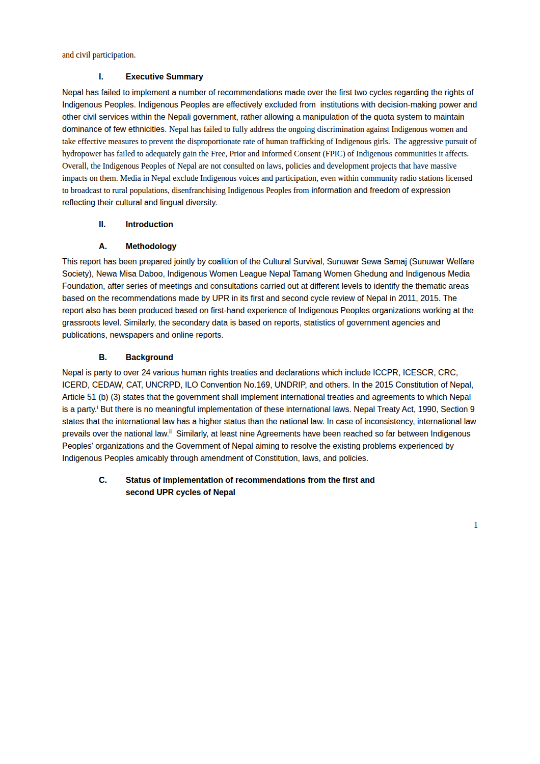and civil participation.
I. Executive Summary
Nepal has failed to implement a number of recommendations made over the first two cycles regarding the rights of Indigenous Peoples. Indigenous Peoples are effectively excluded from institutions with decision-making power and other civil services within the Nepali government, rather allowing a manipulation of the quota system to maintain dominance of few ethnicities. Nepal has failed to fully address the ongoing discrimination against Indigenous women and take effective measures to prevent the disproportionate rate of human trafficking of Indigenous girls. The aggressive pursuit of hydropower has failed to adequately gain the Free, Prior and Informed Consent (FPIC) of Indigenous communities it affects. Overall, the Indigenous Peoples of Nepal are not consulted on laws, policies and development projects that have massive impacts on them. Media in Nepal exclude Indigenous voices and participation, even within community radio stations licensed to broadcast to rural populations, disenfranchising Indigenous Peoples from information and freedom of expression reflecting their cultural and lingual diversity.
II. Introduction
A. Methodology
This report has been prepared jointly by coalition of the Cultural Survival, Sunuwar Sewa Samaj (Sunuwar Welfare Society), Newa Misa Daboo, Indigenous Women League Nepal Tamang Women Ghedung and Indigenous Media Foundation, after series of meetings and consultations carried out at different levels to identify the thematic areas based on the recommendations made by UPR in its first and second cycle review of Nepal in 2011, 2015. The report also has been produced based on first-hand experience of Indigenous Peoples organizations working at the grassroots level. Similarly, the secondary data is based on reports, statistics of government agencies and publications, newspapers and online reports.
B. Background
Nepal is party to over 24 various human rights treaties and declarations which include ICCPR, ICESCR, CRC, ICERD, CEDAW, CAT, UNCRPD, ILO Convention No.169, UNDRIP, and others. In the 2015 Constitution of Nepal, Article 51 (b) (3) states that the government shall implement international treaties and agreements to which Nepal is a party.i But there is no meaningful implementation of these international laws. Nepal Treaty Act, 1990, Section 9 states that the international law has a higher status than the national law. In case of inconsistency, international law prevails over the national law.ii Similarly, at least nine Agreements have been reached so far between Indigenous Peoples' organizations and the Government of Nepal aiming to resolve the existing problems experienced by Indigenous Peoples amicably through amendment of Constitution, laws, and policies.
C. Status of implementation of recommendations from the first and second UPR cycles of Nepal
1